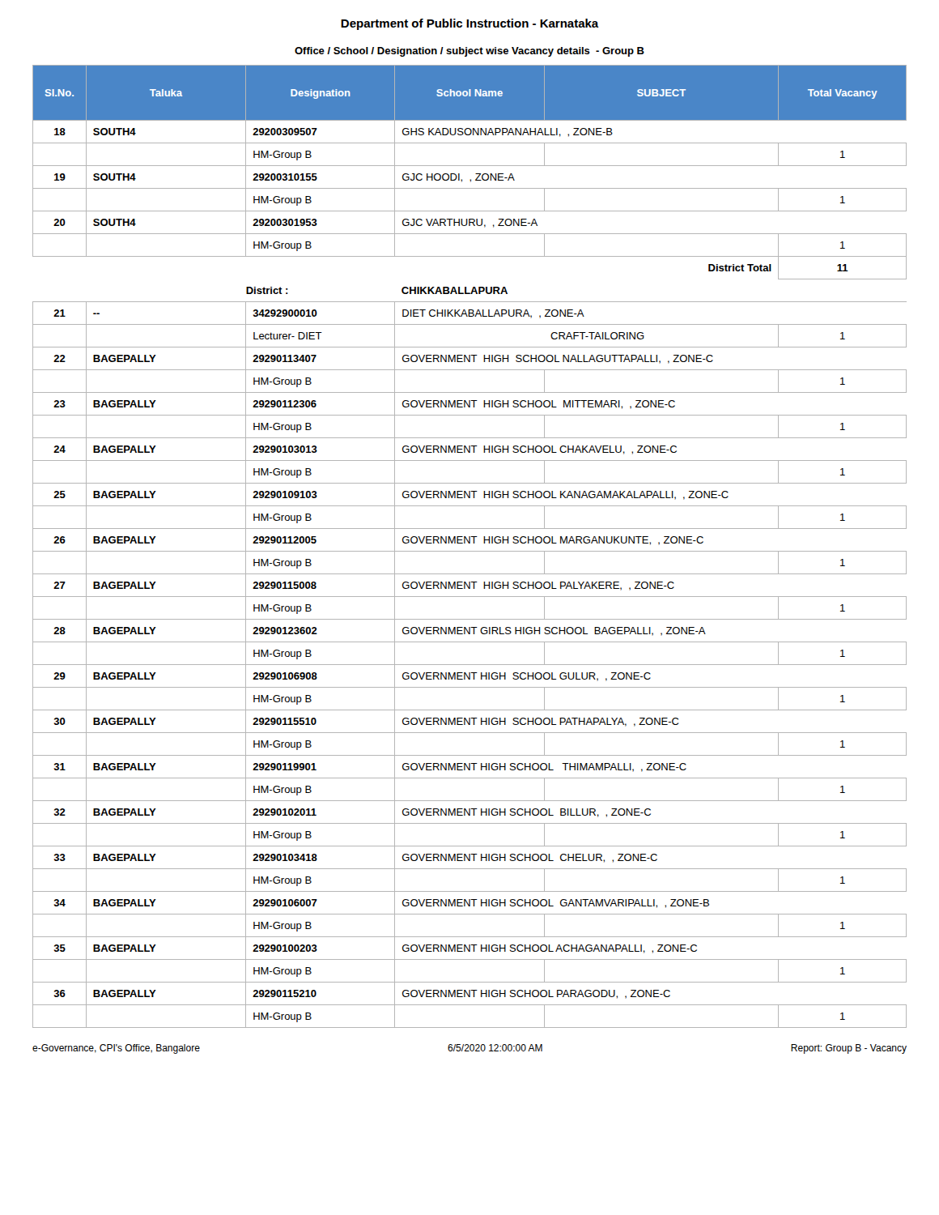Department of Public Instruction - Karnataka
Office / School / Designation / subject wise Vacancy details - Group B
| Sl.No. | Taluka | Designation | School Name | SUBJECT | Total Vacancy |
| --- | --- | --- | --- | --- | --- |
| 18 | SOUTH4 | 29200309507 | GHS KADUSONNAPPANAHALLI, , ZONE-B |
| | | HM-Group B | | | 1 |
| 19 | SOUTH4 | 29200310155 | GJC HOODI, , ZONE-A |
| | | HM-Group B | | | 1 |
| 20 | SOUTH4 | 29200301953 | GJC VARTHURU, , ZONE-A |
| | | HM-Group B | | | 1 |
| | | | | District Total | 11 |
| | | District : | CHIKKABALLAPURA | |
| 21 | -- | 34292900010 | DIET CHIKKABALLAPURA, , ZONE-A |
| | | Lecturer- DIET | | CRAFT-TAILORING | 1 |
| 22 | BAGEPALLY | 29290113407 | GOVERNMENT HIGH SCHOOL NALLAGUTTAPALLI, , ZONE-C |
| | | HM-Group B | | | 1 |
| 23 | BAGEPALLY | 29290112306 | GOVERNMENT HIGH SCHOOL MITTEMARI, , ZONE-C |
| | | HM-Group B | | | 1 |
| 24 | BAGEPALLY | 29290103013 | GOVERNMENT HIGH SCHOOL CHAKAVELU, , ZONE-C |
| | | HM-Group B | | | 1 |
| 25 | BAGEPALLY | 29290109103 | GOVERNMENT HIGH SCHOOL KANAGAMAKALAPALLI, , ZONE-C |
| | | HM-Group B | | | 1 |
| 26 | BAGEPALLY | 29290112005 | GOVERNMENT HIGH SCHOOL MARGANUKUNTE, , ZONE-C |
| | | HM-Group B | | | 1 |
| 27 | BAGEPALLY | 29290115008 | GOVERNMENT HIGH SCHOOL PALYAKERE, , ZONE-C |
| | | HM-Group B | | | 1 |
| 28 | BAGEPALLY | 29290123602 | GOVERNMENT GIRLS HIGH SCHOOL BAGEPALLI, , ZONE-A |
| | | HM-Group B | | | 1 |
| 29 | BAGEPALLY | 29290106908 | GOVERNMENT HIGH SCHOOL GULUR, , ZONE-C |
| | | HM-Group B | | | 1 |
| 30 | BAGEPALLY | 29290115510 | GOVERNMENT HIGH SCHOOL PATHAPALYA, , ZONE-C |
| | | HM-Group B | | | 1 |
| 31 | BAGEPALLY | 29290119901 | GOVERNMENT HIGH SCHOOL THIMAMPALLI, , ZONE-C |
| | | HM-Group B | | | 1 |
| 32 | BAGEPALLY | 29290102011 | GOVERNMENT HIGH SCHOOL BILLUR, , ZONE-C |
| | | HM-Group B | | | 1 |
| 33 | BAGEPALLY | 29290103418 | GOVERNMENT HIGH SCHOOL CHELUR, , ZONE-C |
| | | HM-Group B | | | 1 |
| 34 | BAGEPALLY | 29290106007 | GOVERNMENT HIGH SCHOOL GANTAMVARIPALLI, , ZONE-B |
| | | HM-Group B | | | 1 |
| 35 | BAGEPALLY | 29290100203 | GOVERNMENT HIGH SCHOOL ACHAGANAPALLI, , ZONE-C |
| | | HM-Group B | | | 1 |
| 36 | BAGEPALLY | 29290115210 | GOVERNMENT HIGH SCHOOL PARAGODU, , ZONE-C |
| | | HM-Group B | | | 1 |
e-Governance, CPI's Office, Bangalore 6/5/2020 12:00:00 AM Report: Group B - Vacancy